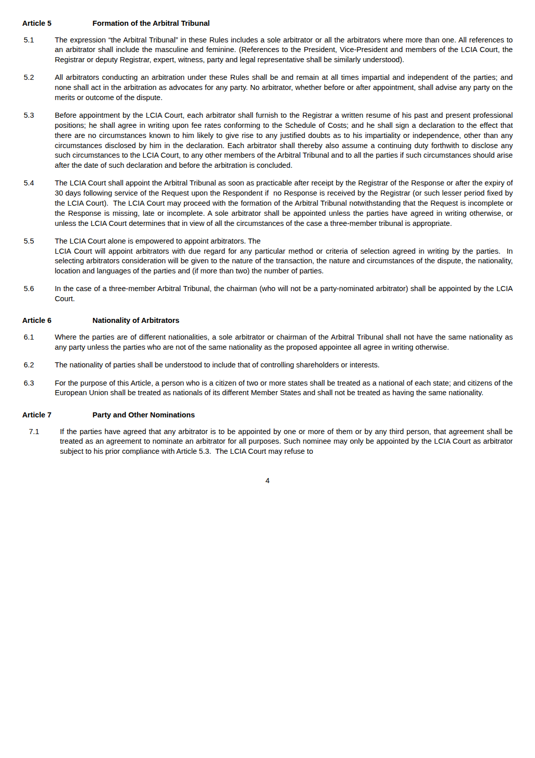Article 5 Formation of the Arbitral Tribunal
5.1
The expression “the Arbitral Tribunal” in these Rules includes a sole arbitrator or all the arbitrators where more than one. All references to an arbitrator shall include the masculine and feminine. (References to the President, Vice-President and members of the LCIA Court, the Registrar or deputy Registrar, expert, witness, party and legal representative shall be similarly understood).
5.2
All arbitrators conducting an arbitration under these Rules shall be and remain at all times impartial and independent of the parties; and none shall act in the arbitration as advocates for any party. No arbitrator, whether before or after appointment, shall advise any party on the merits or outcome of the dispute.
5.3
Before appointment by the LCIA Court, each arbitrator shall furnish to the Registrar a written resume of his past and present professional positions; he shall agree in writing upon fee rates conforming to the Schedule of Costs; and he shall sign a declaration to the effect that there are no circumstances known to him likely to give rise to any justified doubts as to his impartiality or independence, other than any circumstances disclosed by him in the declaration. Each arbitrator shall thereby also assume a continuing duty forthwith to disclose any such circumstances to the LCIA Court, to any other members of the Arbitral Tribunal and to all the parties if such circumstances should arise after the date of such declaration and before the arbitration is concluded.
5.4
The LCIA Court shall appoint the Arbitral Tribunal as soon as practicable after receipt by the Registrar of the Response or after the expiry of 30 days following service of the Request upon the Respondent if no Response is received by the Registrar (or such lesser period fixed by the LCIA Court). The LCIA Court may proceed with the formation of the Arbitral Tribunal notwithstanding that the Request is incomplete or the Response is missing, late or incomplete. A sole arbitrator shall be appointed unless the parties have agreed in writing otherwise, or unless the LCIA Court determines that in view of all the circumstances of the case a three-member tribunal is appropriate.
5.5
The LCIA Court alone is empowered to appoint arbitrators. The
LCIA Court will appoint arbitrators with due regard for any particular method or criteria of selection agreed in writing by the parties. In selecting arbitrators consideration will be given to the nature of the transaction, the nature and circumstances of the dispute, the nationality, location and languages of the parties and (if more than two) the number of parties.
5.6
In the case of a three-member Arbitral Tribunal, the chairman (who will not be a party-nominated arbitrator) shall be appointed by the LCIA Court.
Article 6 Nationality of Arbitrators
6.1
Where the parties are of different nationalities, a sole arbitrator or chairman of the Arbitral Tribunal shall not have the same nationality as any party unless the parties who are not of the same nationality as the proposed appointee all agree in writing otherwise.
6.2
The nationality of parties shall be understood to include that of controlling shareholders or interests.
6.3
For the purpose of this Article, a person who is a citizen of two or more states shall be treated as a national of each state; and citizens of the European Union shall be treated as nationals of its different Member States and shall not be treated as having the same nationality.
Article 7 Party and Other Nominations
7.1
If the parties have agreed that any arbitrator is to be appointed by one or more of them or by any third person, that agreement shall be treated as an agreement to nominate an arbitrator for all purposes. Such nominee may only be appointed by the LCIA Court as arbitrator subject to his prior compliance with Article 5.3. The LCIA Court may refuse to
4